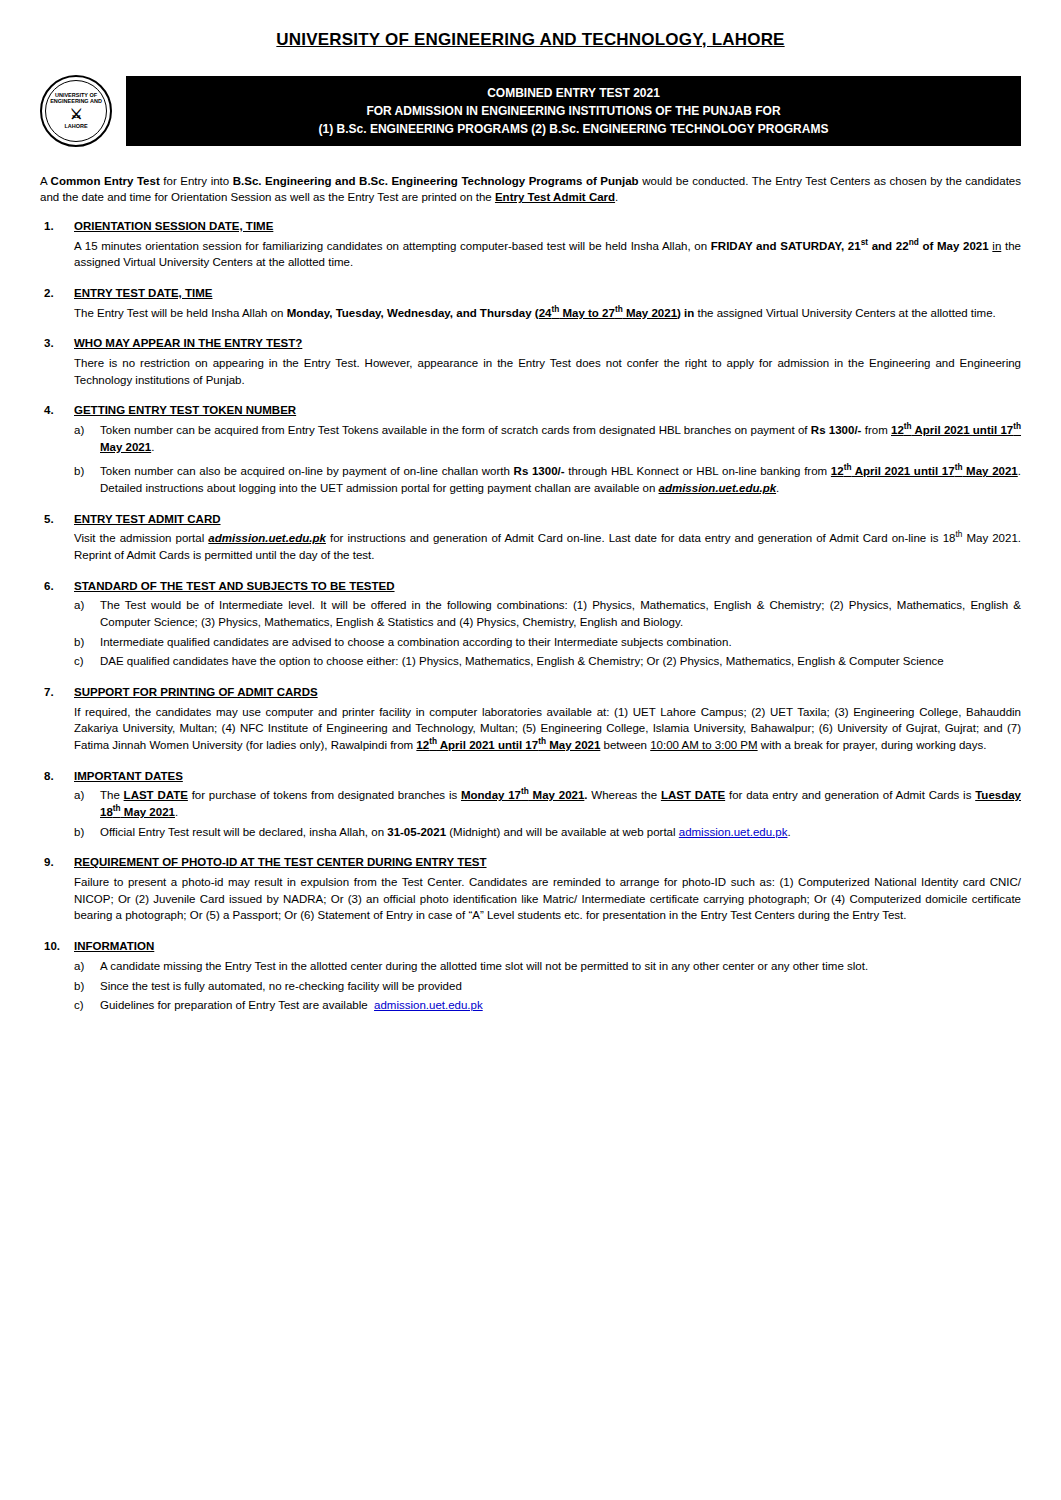UNIVERSITY OF ENGINEERING AND TECHNOLOGY, LAHORE
UNIVERSITY OF ENGINEERING AND ⚔ LAHORE
COMBINED ENTRY TEST 2021
FOR ADMISSION IN ENGINEERING INSTITUTIONS OF THE PUNJAB FOR
(1) B.Sc. ENGINEERING PROGRAMS (2) B.Sc. ENGINEERING TECHNOLOGY PROGRAMS
A Common Entry Test for Entry into B.Sc. Engineering and B.Sc. Engineering Technology Programs of Punjab would be conducted. The Entry Test Centers as chosen by the candidates and the date and time for Orientation Session as well as the Entry Test are printed on the Entry Test Admit Card.
ORIENTATION SESSION DATE, TIME
A 15 minutes orientation session for familiarizing candidates on attempting computer-based test will be held Insha Allah, on FRIDAY and SATURDAY, 21st and 22nd of May 2021 in the assigned Virtual University Centers at the allotted time.
ENTRY TEST DATE, TIME
The Entry Test will be held Insha Allah on Monday, Tuesday, Wednesday, and Thursday (24th May to 27th May 2021) in the assigned Virtual University Centers at the allotted time.
WHO MAY APPEAR IN THE ENTRY TEST?
There is no restriction on appearing in the Entry Test. However, appearance in the Entry Test does not confer the right to apply for admission in the Engineering and Engineering Technology institutions of Punjab.
GETTING ENTRY TEST TOKEN NUMBER
Token number can be acquired from Entry Test Tokens available in the form of scratch cards from designated HBL branches on payment of Rs 1300/- from 12th April 2021 until 17th May 2021.
Token number can also be acquired on-line by payment of on-line challan worth Rs 1300/- through HBL Konnect or HBL on-line banking from 12th April 2021 until 17th May 2021. Detailed instructions about logging into the UET admission portal for getting payment challan are available on admission.uet.edu.pk.
ENTRY TEST ADMIT CARD
Visit the admission portal admission.uet.edu.pk for instructions and generation of Admit Card on-line. Last date for data entry and generation of Admit Card on-line is 18th May 2021. Reprint of Admit Cards is permitted until the day of the test.
STANDARD OF THE TEST AND SUBJECTS TO BE TESTED
a) The Test would be of Intermediate level. It will be offered in the following combinations: (1) Physics, Mathematics, English & Chemistry; (2) Physics, Mathematics, English & Computer Science; (3) Physics, Mathematics, English & Statistics and (4) Physics, Chemistry, English and Biology.
b) Intermediate qualified candidates are advised to choose a combination according to their Intermediate subjects combination.
c) DAE qualified candidates have the option to choose either: (1) Physics, Mathematics, English & Chemistry; Or (2) Physics, Mathematics, English & Computer Science
SUPPORT FOR PRINTING OF ADMIT CARDS
If required, the candidates may use computer and printer facility in computer laboratories available at: (1) UET Lahore Campus; (2) UET Taxila; (3) Engineering College, Bahauddin Zakariya University, Multan; (4) NFC Institute of Engineering and Technology, Multan; (5) Engineering College, Islamia University, Bahawalpur; (6) University of Gujrat, Gujrat; and (7) Fatima Jinnah Women University (for ladies only), Rawalpindi from 12th April 2021 until 17th May 2021 between 10:00 AM to 3:00 PM with a break for prayer, during working days.
IMPORTANT DATES
a) The LAST DATE for purchase of tokens from designated branches is Monday 17th May 2021. Whereas the LAST DATE for data entry and generation of Admit Cards is Tuesday 18th May 2021.
b) Official Entry Test result will be declared, insha Allah, on 31-05-2021 (Midnight) and will be available at web portal admission.uet.edu.pk.
REQUIREMENT OF PHOTO-ID AT THE TEST CENTER DURING ENTRY TEST
Failure to present a photo-id may result in expulsion from the Test Center. Candidates are reminded to arrange for photo-ID such as: (1) Computerized National Identity card CNIC/ NICOP; Or (2) Juvenile Card issued by NADRA; Or (3) an official photo identification like Matric/ Intermediate certificate carrying photograph; Or (4) Computerized domicile certificate bearing a photograph; Or (5) a Passport; Or (6) Statement of Entry in case of “A” Level students etc. for presentation in the Entry Test Centers during the Entry Test.
INFORMATION
A candidate missing the Entry Test in the allotted center during the allotted time slot will not be permitted to sit in any other center or any other time slot.
Since the test is fully automated, no re-checking facility will be provided
Guidelines for preparation of Entry Test are available admission.uet.edu.pk